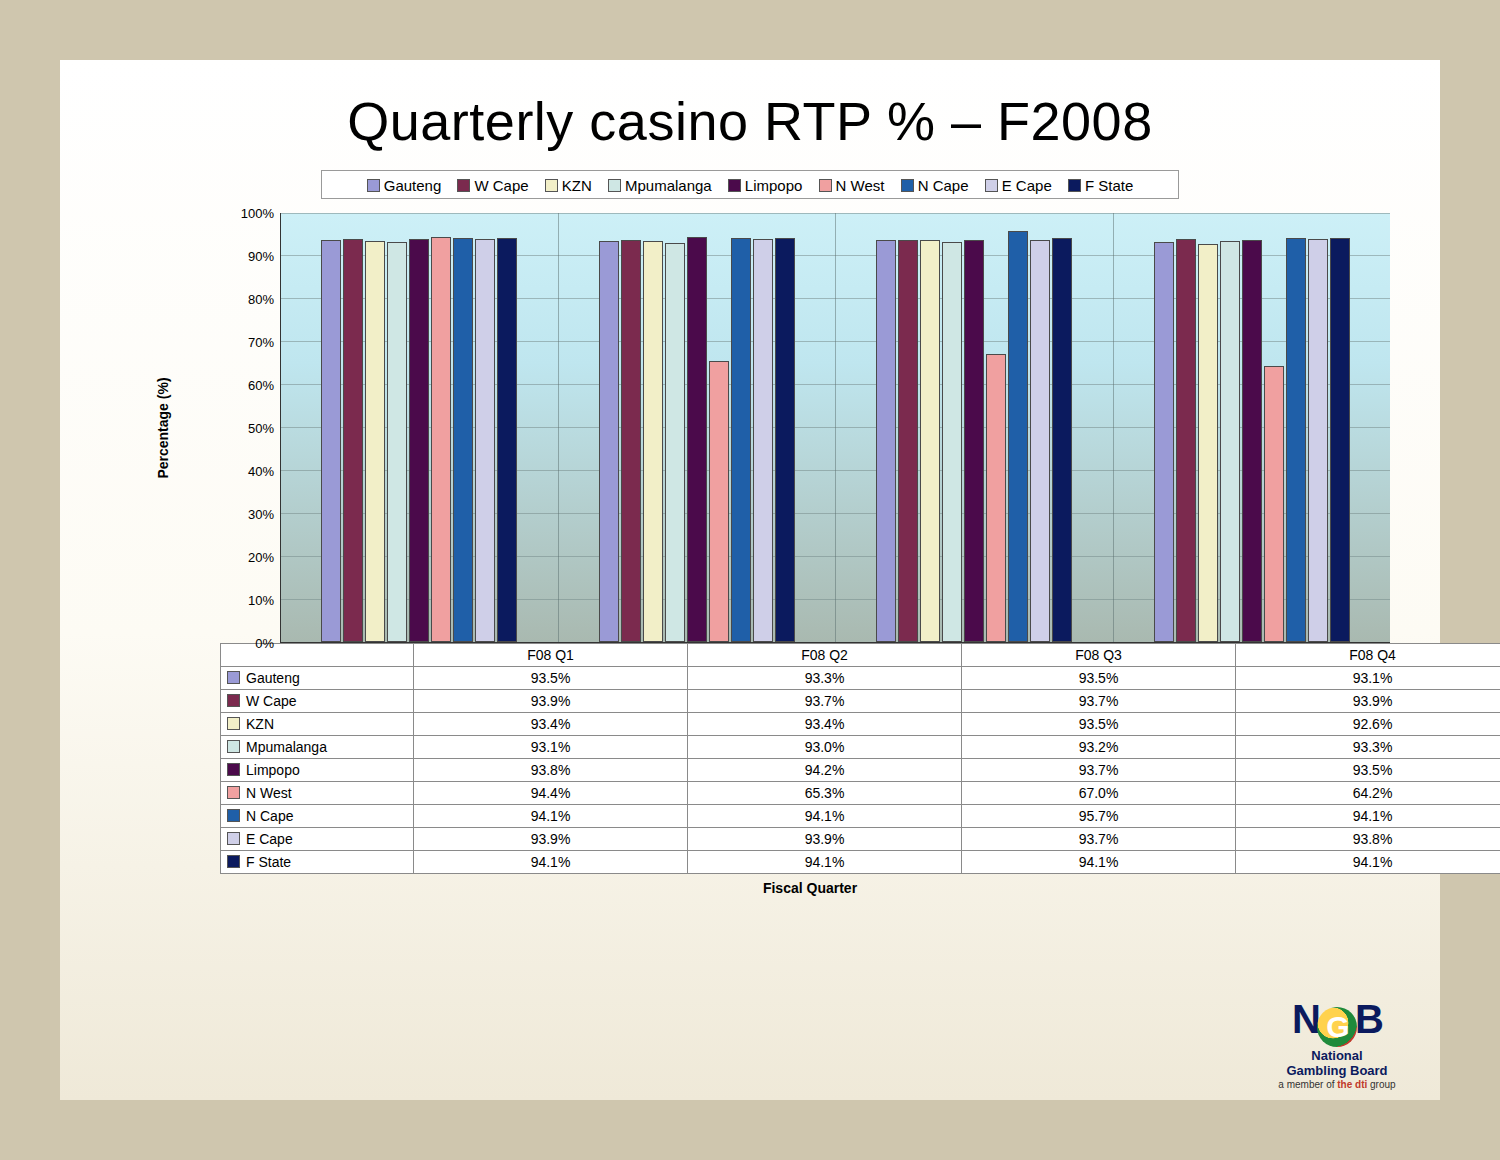Quarterly casino RTP % – F2008
Gauteng W Cape KZN Mpumalanga Limpopo N West N Cape E Cape F State
Percentage (%)
100%
90%
80%
70%
60%
50%
40%
30%
20%
10%
0%
| | F08 Q1 | F08 Q2 | F08 Q3 | F08 Q4 |
| --- | --- | --- | --- | --- |
| Gauteng | 93.5% | 93.3% | 93.5% | 93.1% |
| W Cape | 93.9% | 93.7% | 93.7% | 93.9% |
| KZN | 93.4% | 93.4% | 93.5% | 92.6% |
| Mpumalanga | 93.1% | 93.0% | 93.2% | 93.3% |
| Limpopo | 93.8% | 94.2% | 93.7% | 93.5% |
| N West | 94.4% | 65.3% | 67.0% | 64.2% |
| N Cape | 94.1% | 94.1% | 95.7% | 94.1% |
| E Cape | 93.9% | 93.9% | 93.7% | 93.8% |
| F State | 94.1% | 94.1% | 94.1% | 94.1% |
Fiscal Quarter
NGB
National
Gambling Board
a member of the dti group